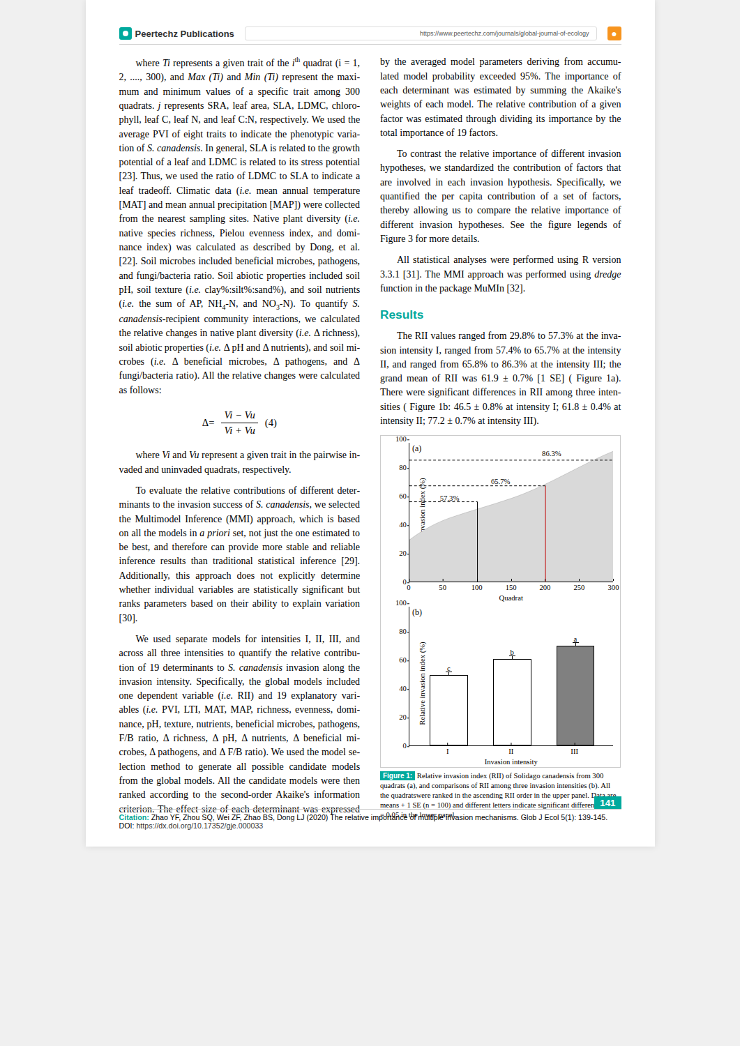Peertechz Publications
https://www.peertechz.com/journals/global-journal-of-ecology
●
where Ti represents a given trait of the ith quadrat (i = 1, 2, ...., 300), and Max (Ti) and Min (Ti) represent the maximum and minimum values of a specific trait among 300 quadrats. j represents SRA, leaf area, SLA, LDMC, chlorophyll, leaf C, leaf N, and leaf C:N, respectively. We used the average PVI of eight traits to indicate the phenotypic variation of S. canadensis. In general, SLA is related to the growth potential of a leaf and LDMC is related to its stress potential [23]. Thus, we used the ratio of LDMC to SLA to indicate a leaf tradeoff. Climatic data (i.e. mean annual temperature [MAT] and mean annual precipitation [MAP]) were collected from the nearest sampling sites. Native plant diversity (i.e. native species richness, Pielou evenness index, and dominance index) was calculated as described by Dong, et al. [22]. Soil microbes included beneficial microbes, pathogens, and fungi/bacteria ratio. Soil abiotic properties included soil pH, soil texture (i.e. clay%:silt%:sand%), and soil nutrients (i.e. the sum of AP, NH4-N, and NO3-N). To quantify S. canadensis-recipient community interactions, we calculated the relative changes in native plant diversity (i.e. Δ richness), soil abiotic properties (i.e. Δ pH and Δ nutrients), and soil microbes (i.e. Δ beneficial microbes, Δ pathogens, and Δ fungi/bacteria ratio). All the relative changes were calculated as follows:
Δ= Vi − Vu Vi + Vu (4)
where Vi and Vu represent a given trait in the pairwise invaded and uninvaded quadrats, respectively.
To evaluate the relative contributions of different determinants to the invasion success of S. canadensis, we selected the Multimodel Inference (MMI) approach, which is based on all the models in a priori set, not just the one estimated to be best, and therefore can provide more stable and reliable inference results than traditional statistical inference [29]. Additionally, this approach does not explicitly determine whether individual variables are statistically significant but ranks parameters based on their ability to explain variation [30].
We used separate models for intensities I, II, III, and across all three intensities to quantify the relative contribution of 19 determinants to S. canadensis invasion along the invasion intensity. Specifically, the global models included one dependent variable (i.e. RII) and 19 explanatory variables (i.e. PVI, LTI, MAT, MAP, richness, evenness, dominance, pH, texture, nutrients, beneficial microbes, pathogens, F/B ratio, Δ richness, Δ pH, Δ nutrients, Δ beneficial microbes, Δ pathogens, and Δ F/B ratio). We used the model selection method to generate all possible candidate models from the global models. All the candidate models were then ranked according to the second-order Akaike's information criterion. The effect size of each determinant was expressed by the averaged model parameters deriving from accumulated model probability exceeded 95%. The importance of each determinant was estimated by summing the Akaike's weights of each model. The relative contribution of a given factor was estimated through dividing its importance by the total importance of 19 factors.
To contrast the relative importance of different invasion hypotheses, we standardized the contribution of factors that are involved in each invasion hypothesis. Specifically, we quantified the per capita contribution of a set of factors, thereby allowing us to compare the relative importance of different invasion hypotheses. See the figure legends of Figure 3 for more details.
All statistical analyses were performed using R version 3.3.1 [31]. The MMI approach was performed using dredge function in the package MuMIn [32].
Results
The RII values ranged from 29.8% to 57.3% at the invasion intensity I, ranged from 57.4% to 65.7% at the intensity II, and ranged from 65.8% to 86.3% at the intensity III; the grand mean of RII was 61.9 ± 0.7% [1 SE] ( Figure 1a). There were significant differences in RII among three intensities ( Figure 1b: 46.5 ± 0.8% at intensity I; 61.8 ± 0.4% at intensity II; 77.2 ± 0.7% at intensity III).
Relative invasion index (%)
100
80
60
40
20
0
(a)
57.3%
65.7%
86.3%
0
50
100
150
200
250
300
Quadrat
Relative invasion index (%)
100
80
60
40
20
0
(b)
c
b
a
I
II
III
Invasion intensity
Figure 1: Relative invasion index (RII) of Solidago canadensis from 300 quadrats (a), and comparisons of RII among three invasion intensities (b). All the quadratswere ranked in the ascending RII order in the upper panel. Data are means + 1 SE (n = 100) and different letters indicate significant differences at P = 0.05 in the lower panel.
141
Citation: Zhao YF, Zhou SQ, Wei ZF, Zhao BS, Dong LJ (2020) The relative importance of multiple invasion mechanisms. Glob J Ecol 5(1): 139-145.
DOI: https://dx.doi.org/10.17352/gje.000033